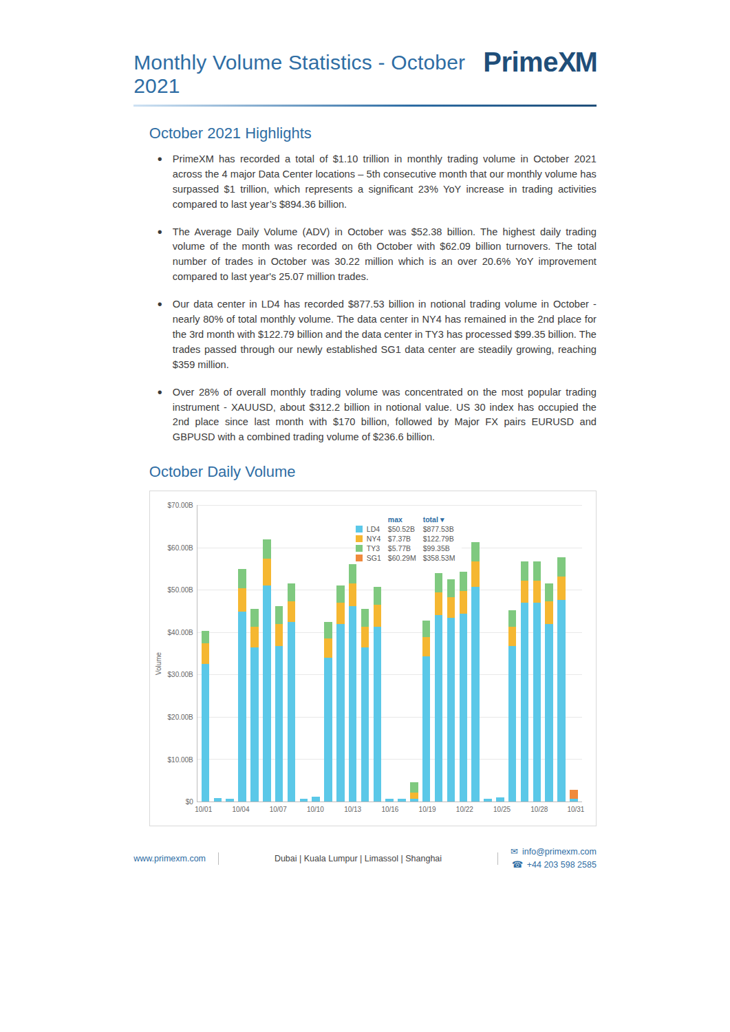Monthly Volume Statistics - October 2021
PrimeXM
October 2021 Highlights
PrimeXM has recorded a total of $1.10 trillion in monthly trading volume in October 2021 across the 4 major Data Center locations – 5th consecutive month that our monthly volume has surpassed $1 trillion, which represents a significant 23% YoY increase in trading activities compared to last year’s $894.36 billion.
The Average Daily Volume (ADV) in October was $52.38 billion. The highest daily trading volume of the month was recorded on 6th October with $62.09 billion turnovers. The total number of trades in October was 30.22 million which is an over 20.6% YoY improvement compared to last year's 25.07 million trades.
Our data center in LD4 has recorded $877.53 billion in notional trading volume in October - nearly 80% of total monthly volume. The data center in NY4 has remained in the 2nd place for the 3rd month with $122.79 billion and the data center in TY3 has processed $99.35 billion. The trades passed through our newly established SG1 data center are steadily growing, reaching $359 million.
Over 28% of overall monthly trading volume was concentrated on the most popular trading instrument - XAUUSD, about $312.2 billion in notional value. US 30 index has occupied the 2nd place since last month with $170 billion, followed by Major FX pairs EURUSD and GBPUSD with a combined trading volume of $236.6 billion.
October Daily Volume
Volume
$70.00B $60.00B $50.00B $40.00B $30.00B $20.00B $10.00B $0 10/01 10/04 10/07 10/10 10/13 10/16 10/19 10/22 10/25 10/28 10/31
| | max | total ▾ |
| --- | --- | --- |
| LD4 | $50.52B | $877.53B |
| NY4 | $7.37B | $122.79B |
| TY3 | $5.77B | $99.35B |
| SG1 | $60.29M | $358.53M |
www.primexm.com
Dubai | Kuala Lumpur | Limassol | Shanghai
✉info@primexm.com
☎+44 203 598 2585